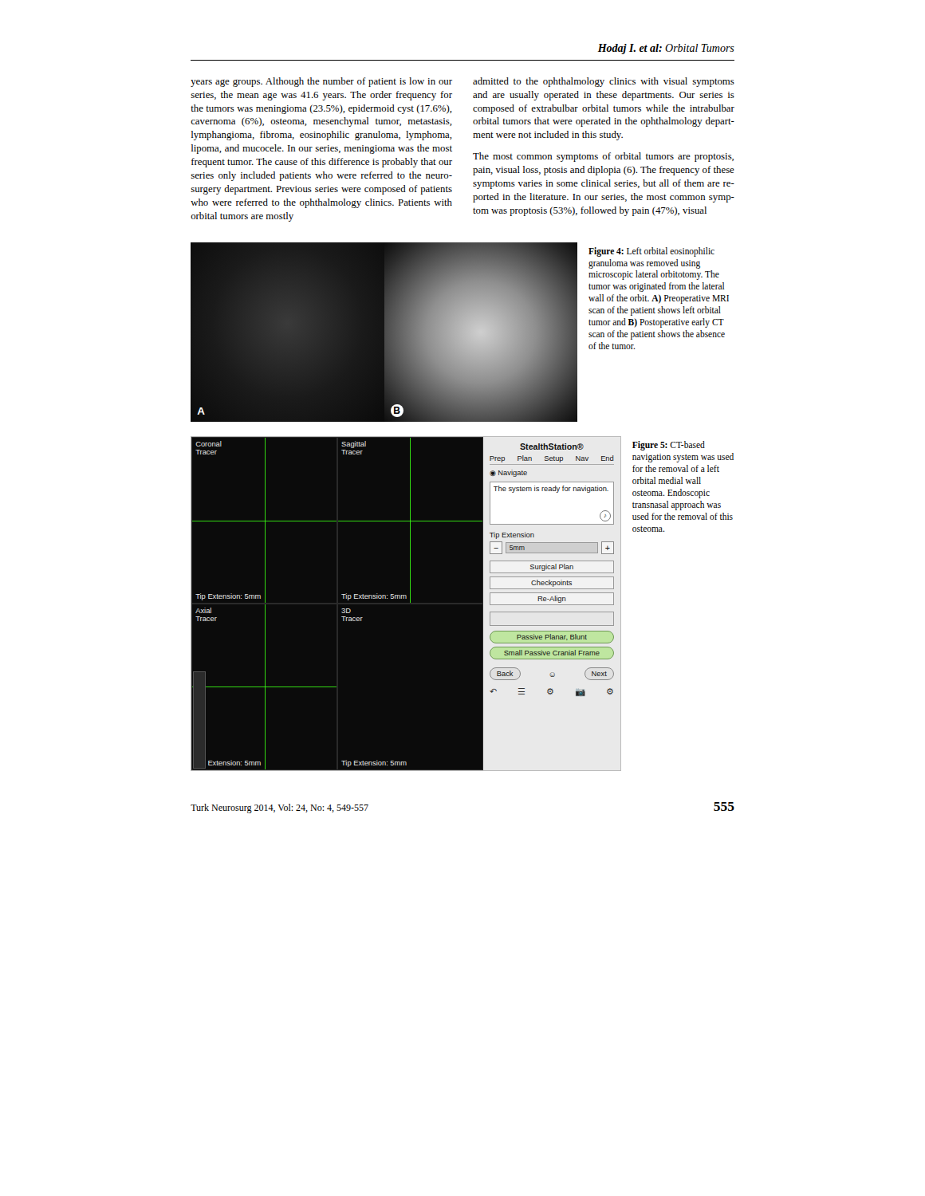Hodaj I. et al: Orbital Tumors
years age groups. Although the number of patient is low in our series, the mean age was 41.6 years. The order frequency for the tumors was meningioma (23.5%), epidermoid cyst (17.6%), cavernoma (6%), osteoma, mesenchymal tumor, metastasis, lymphangioma, fibroma, eosinophilic granuloma, lymphoma, lipoma, and mucocele. In our series, meningioma was the most frequent tumor. The cause of this difference is probably that our series only included patients who were referred to the neurosurgery department. Previous series were composed of patients who were referred to the ophthalmology clinics. Patients with orbital tumors are mostly
admitted to the ophthalmology clinics with visual symptoms and are usually operated in these departments. Our series is composed of extrabulbar orbital tumors while the intrabulbar orbital tumors that were operated in the ophthalmology department were not included in this study.
The most common symptoms of orbital tumors are proptosis, pain, visual loss, ptosis and diplopia (6). The frequency of these symptoms varies in some clinical series, but all of them are reported in the literature. In our series, the most common symptom was proptosis (53%), followed by pain (47%), visual
A B
Figure 4: Left orbital eosinophilic granuloma was removed using microscopic lateral orbitotomy. The tumor was originated from the lateral wall of the orbit. A) Preoperative MRI scan of the patient shows left orbital tumor and B) Postoperative early CT scan of the patient shows the absence of the tumor.
Coronal
Tracer Tip Extension: 5mm
Sagittal
Tracer Tip Extension: 5mm
Axial
Tracer Tip Extension: 5mm
3D
Tracer Tip Extension: 5mm
StealthStation®
Prep Plan Setup Nav End
◉ Navigate
The system is ready for navigation. ♪
Tip Extension
−
5mm
+
Surgical Plan
Checkpoints
Re-Align
Passive Planar, Blunt
Small Passive Cranial Frame
Back
☺
Next
↶☰⚙📷⚙
Figure 5: CT-based navigation system was used for the removal of a left orbital medial wall osteoma. Endoscopic transnasal approach was used for the removal of this osteoma.
Turk Neurosurg 2014, Vol: 24, No: 4, 549-557
555